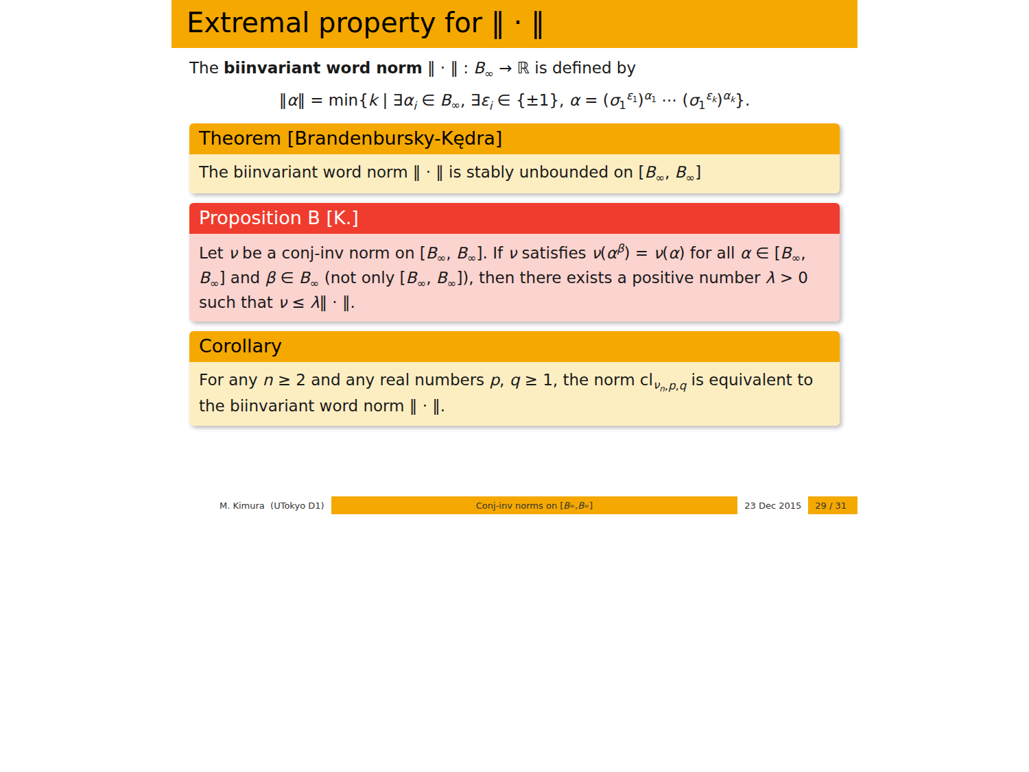Extremal property for ‖ · ‖
The biinvariant word norm ‖ · ‖ : B∞ → ℝ is defined by ‖α‖ = min{k | ∃αi ∈ B∞, ∃εi ∈ {±1}, α = (σ1ε1)α1 ⋯ (σ1εk)αk}.
Theorem [Brandenbursky-Kędra]
The biinvariant word norm ‖ · ‖ is stably unbounded on [B∞, B∞]
Proposition B [K.]
Let ν be a conj-inv norm on [B∞, B∞]. If ν satisfies ν(αβ) = ν(α) for all α ∈ [B∞, B∞] and β ∈ B∞ (not only [B∞, B∞]), then there exists a positive number λ > 0 such that ν ≤ λ‖ · ‖.
Corollary
For any n ≥ 2 and any real numbers p, q ≥ 1, the norm clνn,p,q is equivalent to the biinvariant word norm ‖ · ‖.
M. Kimura (UTokyo D1)
Conj-inv norms on [B∞, B∞]
23 Dec 2015
29 / 31